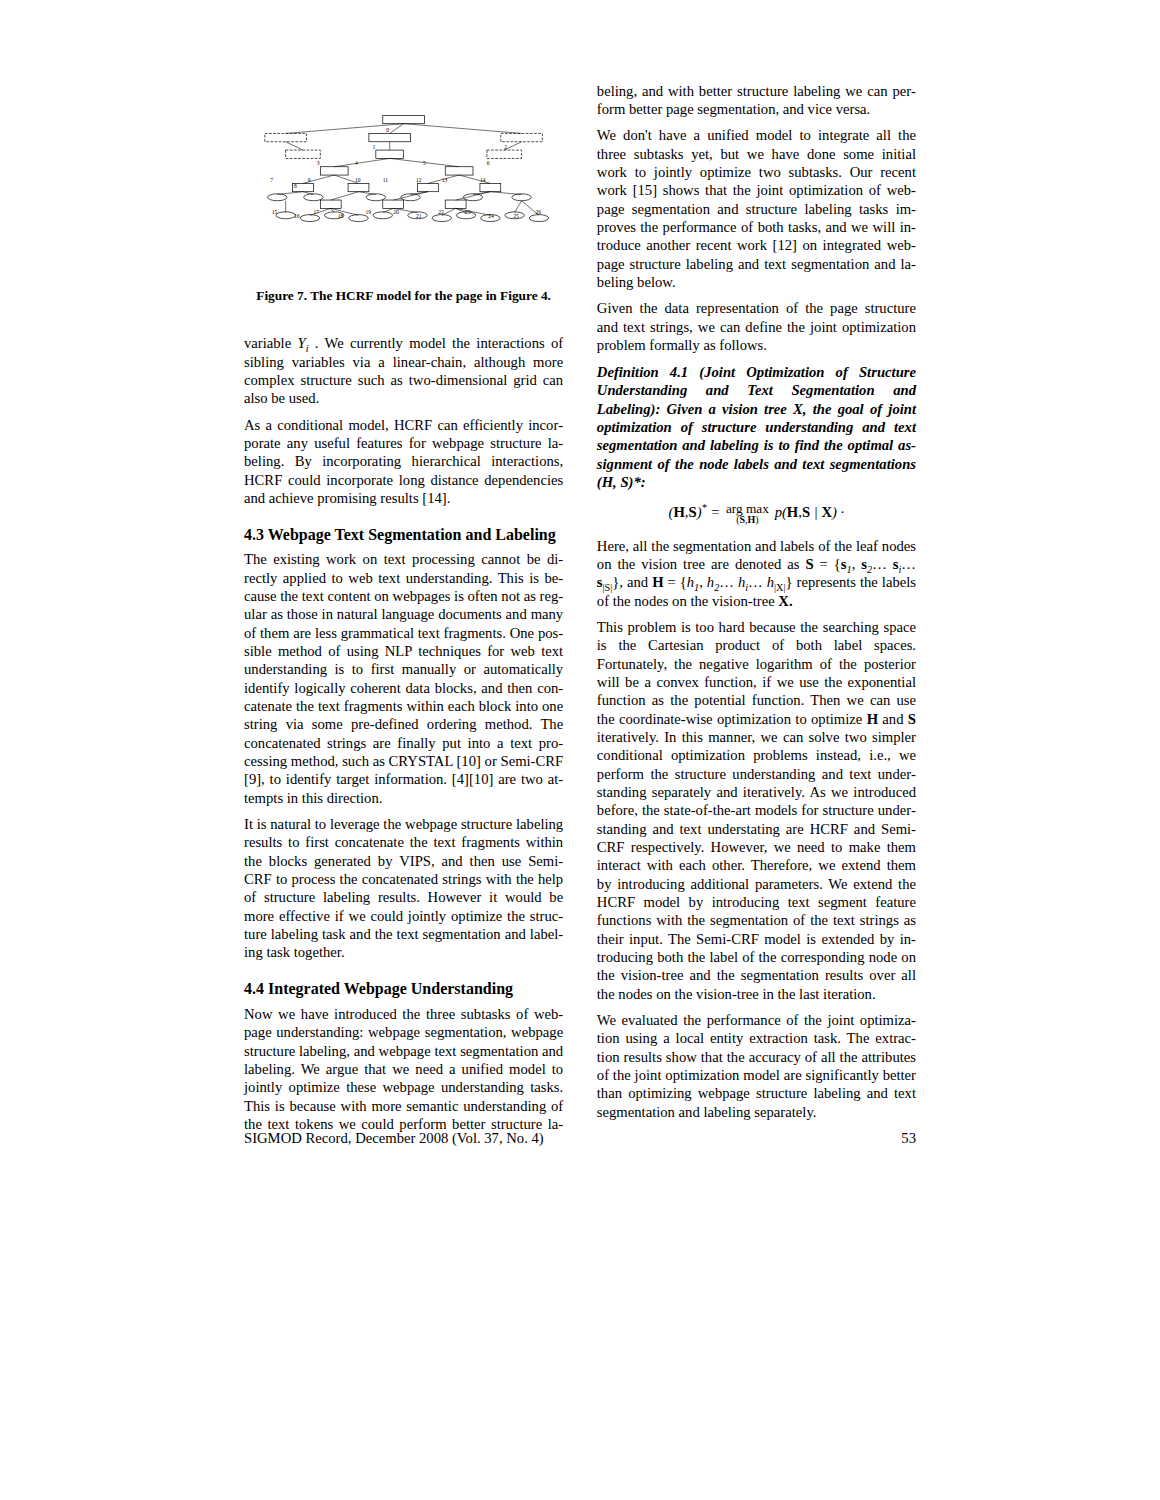0 1 2 3 4 5 6 7 8 9 10 11 12 13 14 15 16 17 18 19 20 21 22 23 24 25 26
Figure 7. The HCRF model for the page in Figure 4.
variable Yi . We currently model the interactions of sibling variables via a linear-chain, although more complex structure such as two-dimensional grid can also be used.
As a conditional model, HCRF can efficiently incorporate any useful features for webpage structure labeling. By incorporating hierarchical interactions, HCRF could incorporate long distance dependencies and achieve promising results [14].
4.3 Webpage Text Segmentation and Labeling
The existing work on text processing cannot be directly applied to web text understanding. This is because the text content on webpages is often not as regular as those in natural language documents and many of them are less grammatical text fragments. One possible method of using NLP techniques for web text understanding is to first manually or automatically identify logically coherent data blocks, and then concatenate the text fragments within each block into one string via some pre-defined ordering method. The concatenated strings are finally put into a text processing method, such as CRYSTAL [10] or Semi-CRF [9], to identify target information. [4][10] are two attempts in this direction.
It is natural to leverage the webpage structure labeling results to first concatenate the text fragments within the blocks generated by VIPS, and then use Semi-CRF to process the concatenated strings with the help of structure labeling results. However it would be more effective if we could jointly optimize the structure labeling task and the text segmentation and labeling task together.
4.4 Integrated Webpage Understanding
Now we have introduced the three subtasks of webpage understanding: webpage segmentation, webpage structure labeling, and webpage text segmentation and labeling. We argue that we need a unified model to jointly optimize these webpage understanding tasks. This is because with more semantic understanding of the text tokens we could perform better structure labeling, and with better structure labeling we can perform better page segmentation, and vice versa.
We don't have a unified model to integrate all the three subtasks yet, but we have done some initial work to jointly optimize two subtasks. Our recent work [15] shows that the joint optimization of webpage segmentation and structure labeling tasks improves the performance of both tasks, and we will introduce another recent work [12] on integrated webpage structure labeling and text segmentation and labeling below.
Given the data representation of the page structure and text strings, we can define the joint optimization problem formally as follows.
Definition 4.1 (Joint Optimization of Structure Understanding and Text Segmentation and Labeling): Given a vision tree X, the goal of joint optimization of structure understanding and text segmentation and labeling is to find the optimal assignment of the node labels and text segmentations (H, S)*:
(H,S)* = arg max(S,H) p(H,S | X) ·
Here, all the segmentation and labels of the leaf nodes on the vision tree are denoted as S = {s1, s2… si… s|S|}, and H = {h1, h2… hi… h|X|} represents the labels of the nodes on the vision-tree X.
This problem is too hard because the searching space is the Cartesian product of both label spaces. Fortunately, the negative logarithm of the posterior will be a convex function, if we use the exponential function as the potential function. Then we can use the coordinate-wise optimization to optimize H and S iteratively. In this manner, we can solve two simpler conditional optimization problems instead, i.e., we perform the structure understanding and text understanding separately and iteratively. As we introduced before, the state-of-the-art models for structure understanding and text understating are HCRF and Semi-CRF respectively. However, we need to make them interact with each other. Therefore, we extend them by introducing additional parameters. We extend the HCRF model by introducing text segment feature functions with the segmentation of the text strings as their input. The Semi-CRF model is extended by introducing both the label of the corresponding node on the vision-tree and the segmentation results over all the nodes on the vision-tree in the last iteration.
We evaluated the performance of the joint optimization using a local entity extraction task. The extraction results show that the accuracy of all the attributes of the joint optimization model are significantly better than optimizing webpage structure labeling and text segmentation and labeling separately.
SIGMOD Record, December 2008 (Vol. 37, No. 4) 53